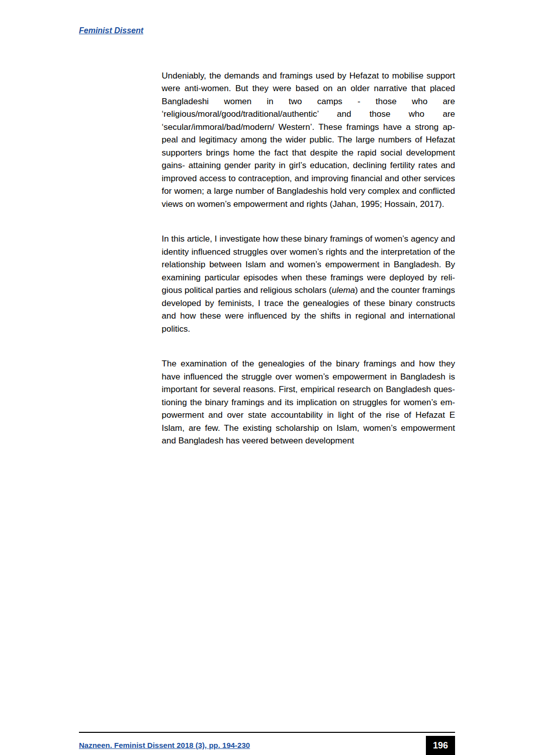Feminist Dissent
Undeniably, the demands and framings used by Hefazat to mobilise support were anti-women. But they were based on an older narrative that placed Bangladeshi women in two camps - those who are ‘religious/moral/good/traditional/authentic’ and those who are ‘secular/immoral/bad/modern/ Western’. These framings have a strong appeal and legitimacy among the wider public. The large numbers of Hefazat supporters brings home the fact that despite the rapid social development gains- attaining gender parity in girl’s education, declining fertility rates and improved access to contraception, and improving financial and other services for women; a large number of Bangladeshis hold very complex and conflicted views on women’s empowerment and rights (Jahan, 1995; Hossain, 2017).
In this article, I investigate how these binary framings of women’s agency and identity influenced struggles over women’s rights and the interpretation of the relationship between Islam and women’s empowerment in Bangladesh. By examining particular episodes when these framings were deployed by religious political parties and religious scholars (ulema) and the counter framings developed by feminists, I trace the genealogies of these binary constructs and how these were influenced by the shifts in regional and international politics.
The examination of the genealogies of the binary framings and how they have influenced the struggle over women’s empowerment in Bangladesh is important for several reasons. First, empirical research on Bangladesh questioning the binary framings and its implication on struggles for women’s empowerment and over state accountability in light of the rise of Hefazat E Islam, are few. The existing scholarship on Islam, women’s empowerment and Bangladesh has veered between development
Nazneen. Feminist Dissent 2018 (3), pp. 194-230
196